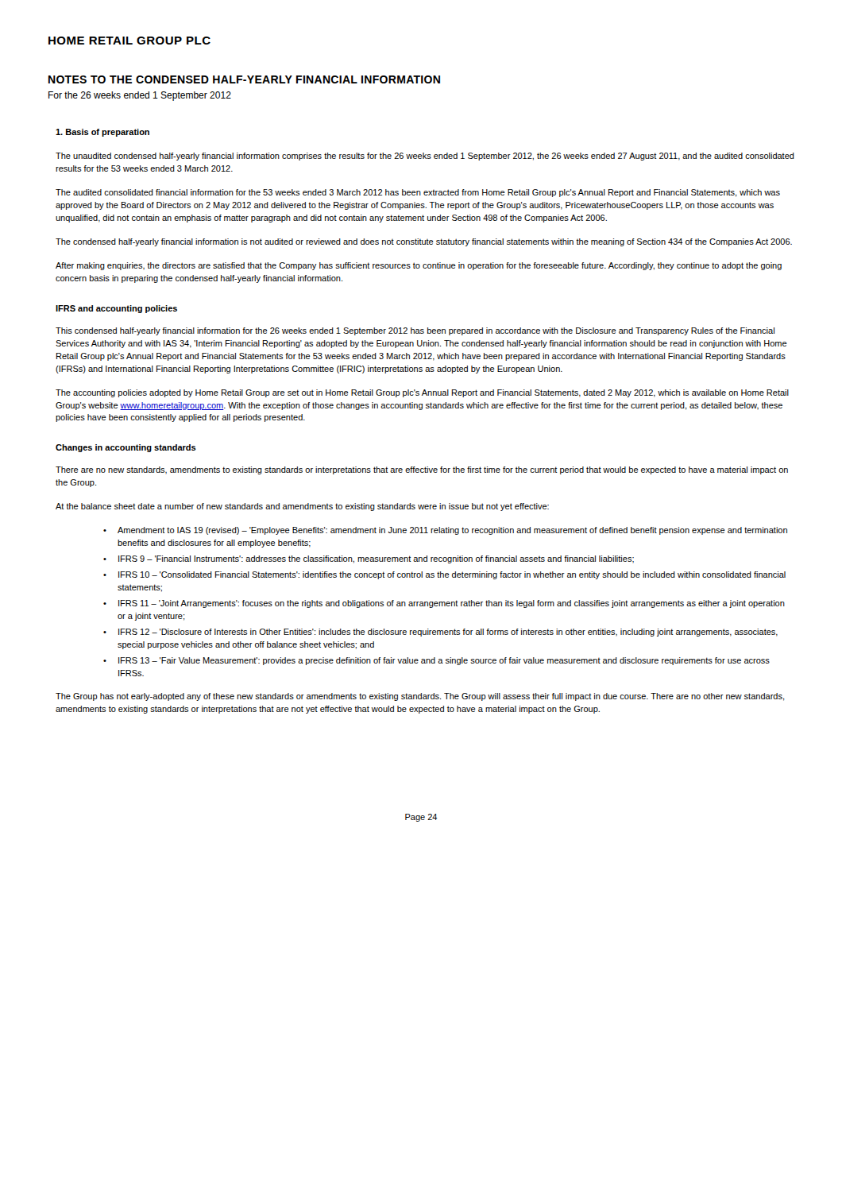HOME RETAIL GROUP PLC
NOTES TO THE CONDENSED HALF-YEARLY FINANCIAL INFORMATION
For the 26 weeks ended 1 September 2012
1. Basis of preparation
The unaudited condensed half-yearly financial information comprises the results for the 26 weeks ended 1 September 2012, the 26 weeks ended 27 August 2011, and the audited consolidated results for the 53 weeks ended 3 March 2012.
The audited consolidated financial information for the 53 weeks ended 3 March 2012 has been extracted from Home Retail Group plc's Annual Report and Financial Statements, which was approved by the Board of Directors on 2 May 2012 and delivered to the Registrar of Companies. The report of the Group's auditors, PricewaterhouseCoopers LLP, on those accounts was unqualified, did not contain an emphasis of matter paragraph and did not contain any statement under Section 498 of the Companies Act 2006.
The condensed half-yearly financial information is not audited or reviewed and does not constitute statutory financial statements within the meaning of Section 434 of the Companies Act 2006.
After making enquiries, the directors are satisfied that the Company has sufficient resources to continue in operation for the foreseeable future. Accordingly, they continue to adopt the going concern basis in preparing the condensed half-yearly financial information.
IFRS and accounting policies
This condensed half-yearly financial information for the 26 weeks ended 1 September 2012 has been prepared in accordance with the Disclosure and Transparency Rules of the Financial Services Authority and with IAS 34, 'Interim Financial Reporting' as adopted by the European Union. The condensed half-yearly financial information should be read in conjunction with Home Retail Group plc's Annual Report and Financial Statements for the 53 weeks ended 3 March 2012, which have been prepared in accordance with International Financial Reporting Standards (IFRSs) and International Financial Reporting Interpretations Committee (IFRIC) interpretations as adopted by the European Union.
The accounting policies adopted by Home Retail Group are set out in Home Retail Group plc's Annual Report and Financial Statements, dated 2 May 2012, which is available on Home Retail Group's website www.homeretailgroup.com. With the exception of those changes in accounting standards which are effective for the first time for the current period, as detailed below, these policies have been consistently applied for all periods presented.
Changes in accounting standards
There are no new standards, amendments to existing standards or interpretations that are effective for the first time for the current period that would be expected to have a material impact on the Group.
At the balance sheet date a number of new standards and amendments to existing standards were in issue but not yet effective:
Amendment to IAS 19 (revised) – 'Employee Benefits': amendment in June 2011 relating to recognition and measurement of defined benefit pension expense and termination benefits and disclosures for all employee benefits;
IFRS 9 – 'Financial Instruments': addresses the classification, measurement and recognition of financial assets and financial liabilities;
IFRS 10 – 'Consolidated Financial Statements': identifies the concept of control as the determining factor in whether an entity should be included within consolidated financial statements;
IFRS 11 – 'Joint Arrangements': focuses on the rights and obligations of an arrangement rather than its legal form and classifies joint arrangements as either a joint operation or a joint venture;
IFRS 12 – 'Disclosure of Interests in Other Entities': includes the disclosure requirements for all forms of interests in other entities, including joint arrangements, associates, special purpose vehicles and other off balance sheet vehicles; and
IFRS 13 – 'Fair Value Measurement': provides a precise definition of fair value and a single source of fair value measurement and disclosure requirements for use across IFRSs.
The Group has not early-adopted any of these new standards or amendments to existing standards. The Group will assess their full impact in due course. There are no other new standards, amendments to existing standards or interpretations that are not yet effective that would be expected to have a material impact on the Group.
Page 24